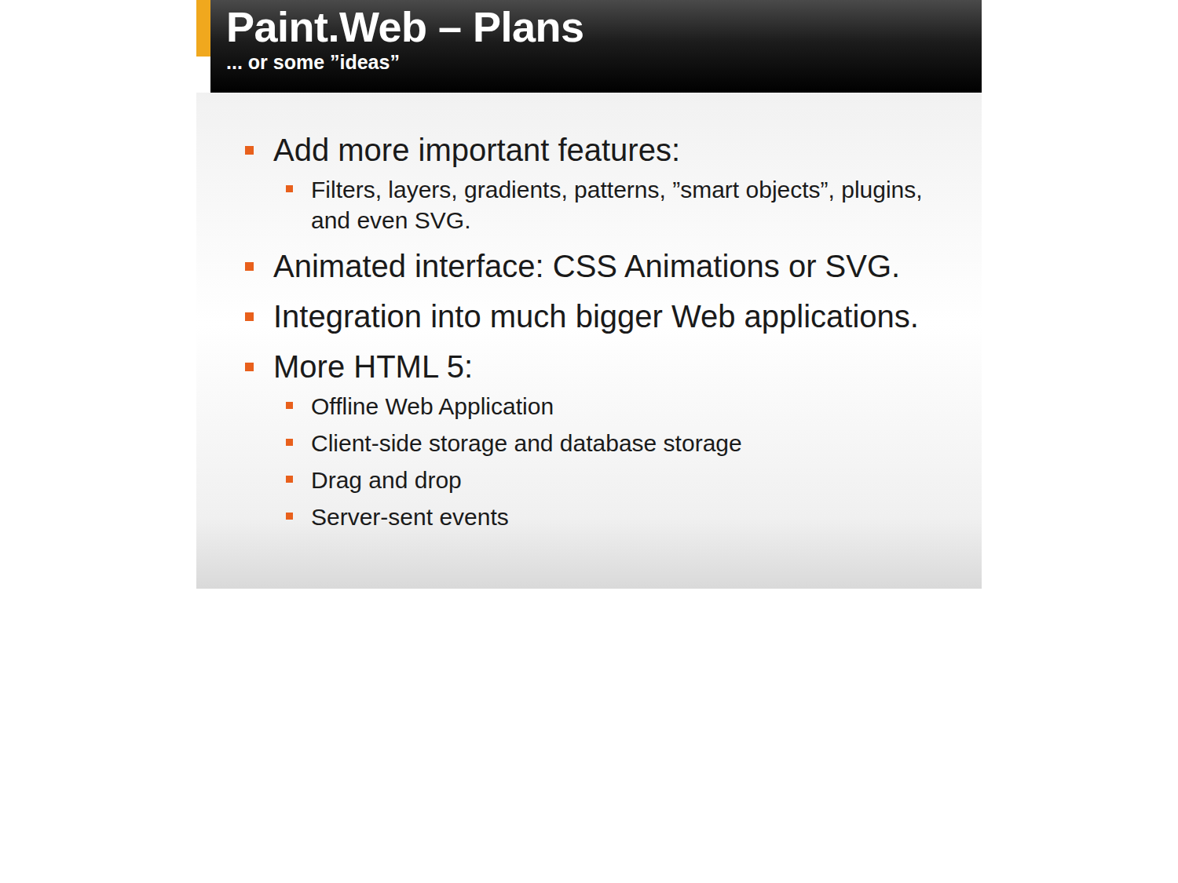Paint.Web – Plans
... or some ”ideas”
Add more important features:
Filters, layers, gradients, patterns, ”smart objects”, plugins, and even SVG.
Animated interface: CSS Animations or SVG.
Integration into much bigger Web applications.
More HTML 5:
Offline Web Application
Client-side storage and database storage
Drag and drop
Server-sent events